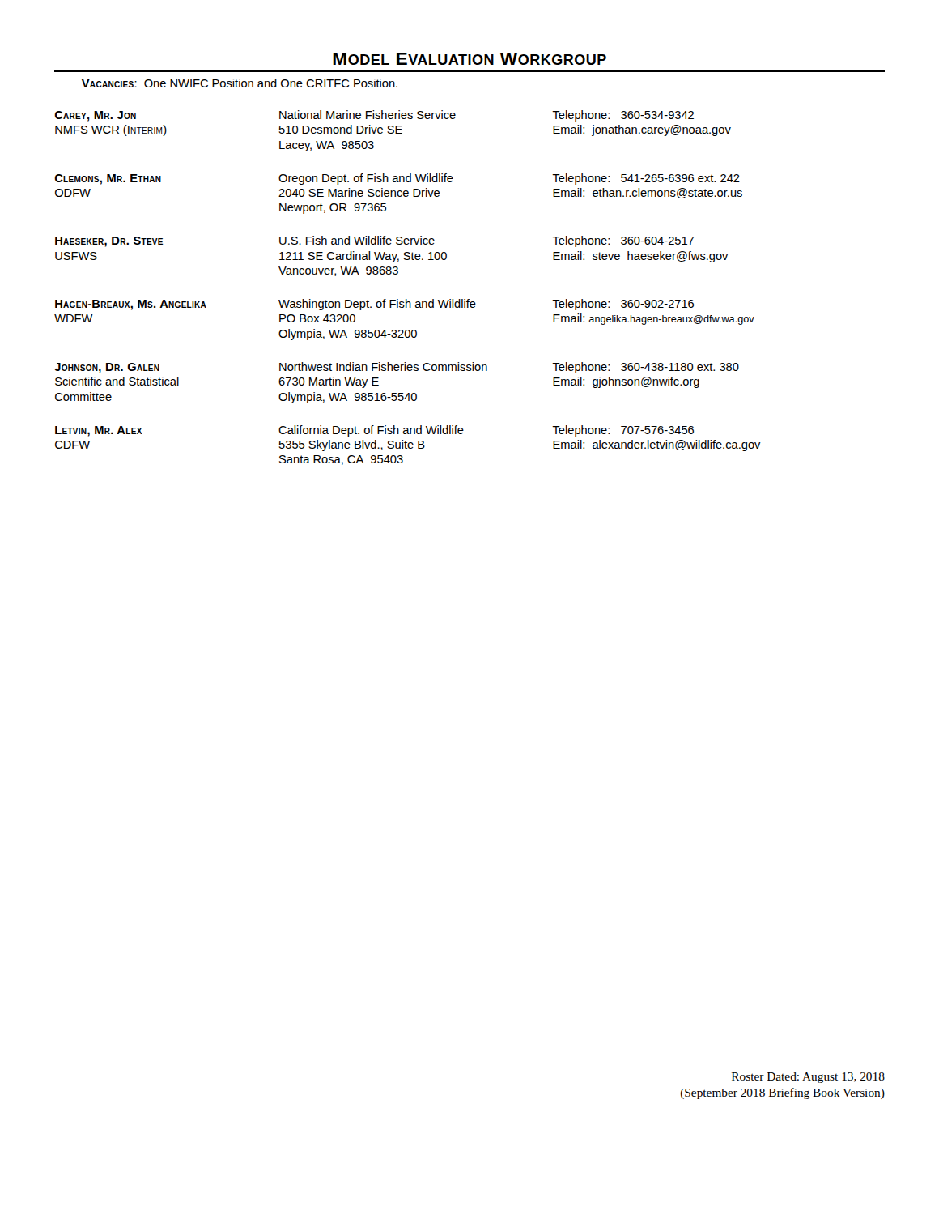MODEL EVALUATION WORKGROUP
Vacancies: One NWIFC Position and One CRITFC Position.
| Carey, Mr. Jon NMFS WCR ( Interim ) | National Marine Fisheries Service 510 Desmond Drive SE Lacey, WA 98503 | Telephone: 360-534-9342 Email: jonathan.carey@noaa.gov |
| Clemons, Mr. Ethan ODFW | Oregon Dept. of Fish and Wildlife 2040 SE Marine Science Drive Newport, OR 97365 | Telephone: 541-265-6396 ext. 242 Email: ethan.r.clemons@state.or.us |
| Haeseker, Dr. Steve USFWS | U.S. Fish and Wildlife Service 1211 SE Cardinal Way, Ste. 100 Vancouver, WA 98683 | Telephone: 360-604-2517 Email: steve_haeseker@fws.gov |
| Hagen-Breaux, Ms. Angelika WDFW | Washington Dept. of Fish and Wildlife PO Box 43200 Olympia, WA 98504-3200 | Telephone: 360-902-2716 Email: angelika.hagen-breaux@dfw.wa.gov |
| Johnson, Dr. Galen Scientific and Statistical Committee | Northwest Indian Fisheries Commission 6730 Martin Way E Olympia, WA 98516-5540 | Telephone: 360-438-1180 ext. 380 Email: gjohnson@nwifc.org |
| Letvin, Mr. Alex CDFW | California Dept. of Fish and Wildlife 5355 Skylane Blvd., Suite B Santa Rosa, CA 95403 | Telephone: 707-576-3456 Email: alexander.letvin@wildlife.ca.gov |
Roster Dated: August 13, 2018
(September 2018 Briefing Book Version)